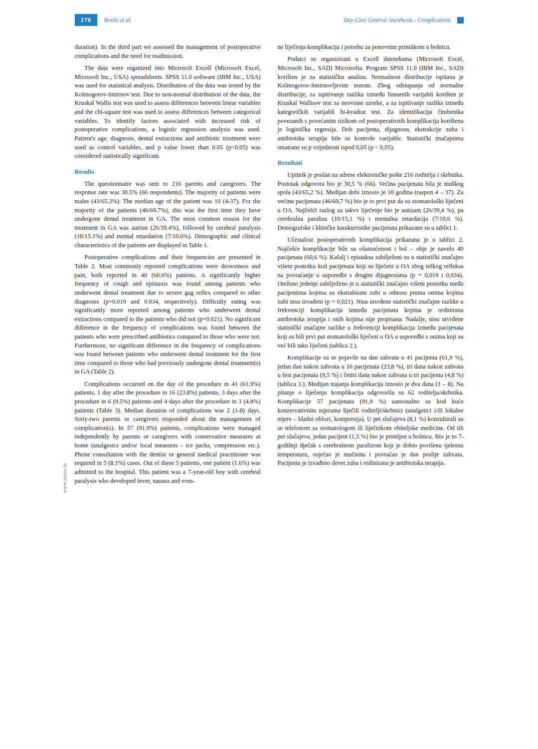170 Brailo et al. Day-Care General Anesthesia - Complications
duration). In the third part we assessed the management of postoperative complications and the need for readmission.
The data were organized into Microsoft Excell (Microsoft Excel, Microsoft Inc., USA) spreadsheets. SPSS 11.0 software (IBM Inc., USA) was used for statistical analysis. Distribution of the data was tested by the Kolmogorov-Smirnov test. Due to non-normal distribution of the data, the Kruskal Wallis test was used to assess differences between linear variables and the chi-square test was used to assess differences between categorical variables. To identify factors associated with increased risk of postoperative complications, a logistic regression analysis was used. Patient's age, diagnosis, dental extractions and antibiotic treatment were used as control variables, and p value lower than 0.05 (p<0.05) was considered statistically significant.
Results
The questionnaire was sent to 216 parents and caregivers. The response rate was 30.5% (66 respondents). The majority of patients were males (43/65.2%). The median age of the patient was 10 (4-37). For the majority of the patients (46/69.7%), this was the first time they have undergone dental treatment in GA. The most common reason for the treatment in GA was autism (26/39.4%), followed by cerebral paralysis (10/15.1%) and mental retardation (7/10.6%). Demographic and clinical characteristics of the patients are displayed in Table 1.
Postoperative complications and their frequencies are presented in Table 2. Most commonly reported complications were drowsiness and pain, both reported in 40 (60.6%) patients. A significantly higher frequency of cough and epistaxis was found among patients who underwent dental treatment due to severe gag reflex compared to other diagnoses (p=0.019 and 0.034, respectively). Difficulty eating was significantly more reported among patients who underwent dental extractions compared to the patients who did not (p=0.021). No significant difference in the frequency of complications was found between the patients who were prescribed antibiotics compared to those who were not. Furthermore, no significant difference in the frequency of complications was found between patients who underwent dental treatment for the first time compared to those who had previously undergone dental treatment(s) in GA (Table 2).
Complications occurred on the day of the procedure in 41 (61.9%) patients, 1 day after the procedure in 16 (23.8%) patients, 3 days after the procedure in 6 (9.5%) patients and 4 days after the procedure in 3 (4.8%) patients (Table 3). Median duration of complications was 2 (1-8) days. Sixty-two parents or caregivers responded about the management of complication(s). In 57 (91.9%) patients, complications were managed independently by parents or caregivers with conservative measures at home (analgesics and/or local measures - ice packs, compression etc.). Phone consultation with the dentist or general medical practitioner was required in 5 (8.1%) cases. Out of these 5 patients, one patient (1.6%) was admitted to the hospital. This patient was a 7-year-old boy with cerebral paralysis who developed fever, nausea and vom-
ne liječenja komplikacija i potrebu za ponovnim primitkom u bolnicu.
Podatci su organizirani u Excell datotekama (Microsoft Excel, Microsoft Inc., SAD) Microsofta. Program SPSS 11.0 (IBM Inc., SAD) korišten je za statističku analizu. Normalnost distribucije ispitana je Kolmogorov-Smirnovljevim testom. Zbog odstupanja od normalne distribucije, za ispitivanje razlika između linearnih varijabli korišten je Kruskal Wallisov test za neovisne uzorke, a za ispitivanje razlika između kategoričkih varijabli hi-kvadrat test. Za identifikaciju čimbenika povezanih s povećanim rizikom od postoperativnih komplikacija korištena je logistička regresija. Dob pacijenta, dijagnoza, ekstrakcije zuba i antibiotska terapija bile su kontrole varijable. Statistički značajnima smatrane su p vrijednosti ispod 0,05 (p < 0,05).
Rezultati
Upitnik je poslan na adrese elektroničke pošte 216 roditelja i skrbnika. Postotak odgovora bio je 30,5 % (66). Većina pacijenata bila je muškog spola (43/65,2 %). Medijan dobi iznosio je 10 godina (raspon 4 – 37). Za većinu pacijenata (46/69,7 %) bio je to prvi put da su stomatološki liječeni u OA. Najčešći razlog za takvo liječenje bio je autizam (26/39,4 %), pa cerebralna paraliza (10/15,1 %) i mentalna retardacija (7/10,6 %). Demografske i kliničke karakteristike pacijenata prikazane su u tablici 1.
Učestalost postoperativnih komplikacija prikazana je u tablici 2. Najčešće komplikacije bile su ošamućenost i bol – obje je navelo 40 pacijenata (60,6 %). Kašalj i epistaksa zabilježeni su u statistički značajno višem postotku kod pacijenata koji su liječeni u OA zbog teškog refleksa na povraćanje u usporedbi s drugim dijagnozama (p = 0,019 i 0,034). Oteženo jedenje zabilježeno je u statistički značajno višem postotku među pacijentima kojima su ekstrahirani zubi u odnosu prema onima kojima zubi nisu izvađeni (p = 0,021). Nisu utvrđene statistički značajne razlike u frekvenciji komplikacija između pacijenata kojima je ordinirana antibiotska terapija i onih kojima nije propisana. Nadalje, nisu utvrđene statistički značajne razlike u frekvenciji komplikacija između pacijenata koji su bili prvi put stomatološki liječeni u OA u usporedbi s onima koji su već bili tako liječeni (tablica 2.).
Komplikacije su se pojavile na dan zahvata u 41 pacijenta (61,9 %), jedan dan nakon zahvata u 16 pacijenata (23,8 %), tri dana nakon zahvata u šest pacijenata (9,5 %) i četiri dana nakon zahvata u tri pacijenta (4,8 %) (tablica 3.). Medijan trajanja komplikacija iznosio je dva dana (1 – 8). Na pitanje o liječenju komplikacija odgovorila su 62 roditelja/skrbnika. Komplikacije 57 pacijenata (91,9 %) samostalno su kod kuće konzervativnim mjerama liječili roditelji/skrbnici (analgetici i/ili lokalne mjere – hladni oblozi, kompresija). U pet slučajeva (8,1 %) konzultirali su se telefonom sa stomatologom ili liječnikom obiteljske medicine. Od tih pet slučajeva, jedan pacijent (1,5 %) bio je primljen u bolnicu. Bio je to 7-godišnji dječak s cerebralnom paralizom koji je dobio povišenu tjelesnu temperaturu, osjećao je mučninu i povraćao je dan poslije zahvata. Pacijentu je izvađeno devet zuba i ordinirana je antibiotska terapija.
www.ascro.hr